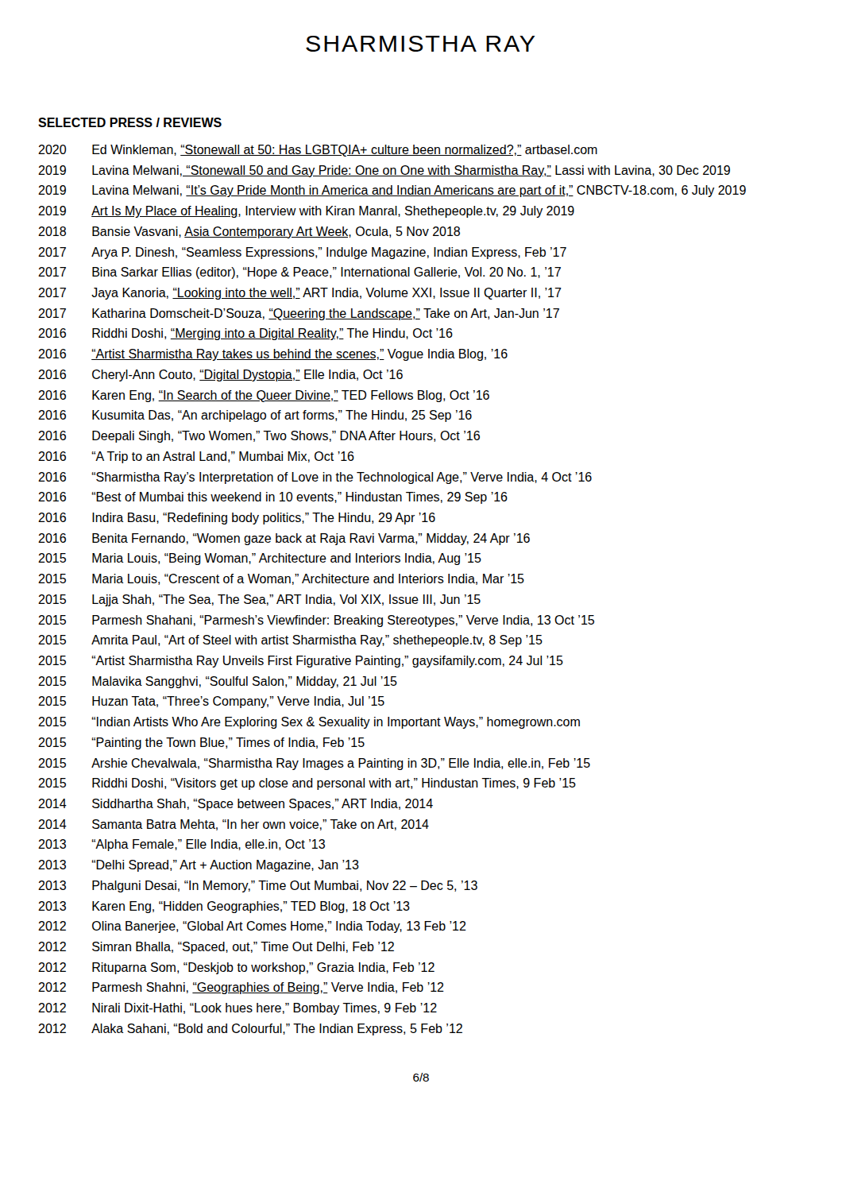SHARMISTHA RAY
SELECTED PRESS / REVIEWS
| 2020 | Ed Winkleman, “Stonewall at 50: Has LGBTQIA+ culture been normalized?,” artbasel.com |
| 2019 | Lavina Melwani , “Stonewall 50 and Gay Pride: One on One with Sharmistha Ray,” Lassi with Lavina, 30 Dec 2019 |
| 2019 | Lavina Melwani, “It’s Gay Pride Month in America and Indian Americans are part of it,” CNBCTV-18.com, 6 July 2019 |
| 2019 | Art Is My Place of Healing , Interview with Kiran Manral, Shethepeople.tv, 29 July 2019 |
| 2018 | Bansie Vasvani, Asia Contemporary Art Week, Ocula, 5 Nov 2018 |
| 2017 | Arya P. Dinesh, “Seamless Expressions,” Indulge Magazine, Indian Express, Feb ’17 |
| 2017 | Bina Sarkar Ellias (editor), “Hope & Peace,” International Gallerie, Vol. 20 No. 1, ’17 |
| 2017 | Jaya Kanoria, “Looking into the well,” ART India, Volume XXI, Issue II Quarter II, ’17 |
| 2017 | Katharina Domscheit-D’Souza, “Queering the Landscape,” Take on Art, Jan-Jun ’17 |
| 2016 | Riddhi Doshi, “Merging into a Digital Reality,” The Hindu, Oct ’16 |
| 2016 | “Artist Sharmistha Ray takes us behind the scenes,” Vogue India Blog, ’16 |
| 2016 | Cheryl-Ann Couto, “Digital Dystopia,” Elle India, Oct ’16 |
| 2016 | Karen Eng, “In Search of the Queer Divine,” TED Fellows Blog, Oct ’16 |
| 2016 | Kusumita Das, “An archipelago of art forms,” The Hindu, 25 Sep ’16 |
| 2016 | Deepali Singh, “Two Women,” Two Shows,” DNA After Hours, Oct ’16 |
| 2016 | “A Trip to an Astral Land,” Mumbai Mix, Oct ’16 |
| 2016 | “Sharmistha Ray’s Interpretation of Love in the Technological Age,” Verve India, 4 Oct ’16 |
| 2016 | “Best of Mumbai this weekend in 10 events,” Hindustan Times, 29 Sep ’16 |
| 2016 | Indira Basu, “Redefining body politics,” The Hindu, 29 Apr ’16 |
| 2016 | Benita Fernando, “Women gaze back at Raja Ravi Varma,” Midday, 24 Apr ’16 |
| 2015 | Maria Louis, “Being Woman,” Architecture and Interiors India, Aug ’15 |
| 2015 | Maria Louis, “Crescent of a Woman,” Architecture and Interiors India, Mar ’15 |
| 2015 | Lajja Shah, “The Sea, The Sea,” ART India, Vol XIX, Issue III, Jun ’15 |
| 2015 | Parmesh Shahani, “Parmesh’s Viewfinder: Breaking Stereotypes,” Verve India, 13 Oct ’15 |
| 2015 | Amrita Paul, “Art of Steel with artist Sharmistha Ray,” shethepeople.tv, 8 Sep ’15 |
| 2015 | “Artist Sharmistha Ray Unveils First Figurative Painting,” gaysifamily.com, 24 Jul ’15 |
| 2015 | Malavika Sangghvi, “Soulful Salon,” Midday, 21 Jul ’15 |
| 2015 | Huzan Tata, “Three’s Company,” Verve India, Jul ’15 |
| 2015 | “Indian Artists Who Are Exploring Sex & Sexuality in Important Ways,” homegrown.com |
| 2015 | “Painting the Town Blue,” Times of India, Feb ’15 |
| 2015 | Arshie Chevalwala, “Sharmistha Ray Images a Painting in 3D,” Elle India, elle.in, Feb ’15 |
| 2015 | Riddhi Doshi, “Visitors get up close and personal with art,” Hindustan Times, 9 Feb ’15 |
| 2014 | Siddhartha Shah, “Space between Spaces,” ART India, 2014 |
| 2014 | Samanta Batra Mehta, “In her own voice,” Take on Art, 2014 |
| 2013 | “Alpha Female,” Elle India, elle.in, Oct ’13 |
| 2013 | “Delhi Spread,” Art + Auction Magazine, Jan ’13 |
| 2013 | Phalguni Desai, “In Memory,” Time Out Mumbai, Nov 22 – Dec 5, ’13 |
| 2013 | Karen Eng, “Hidden Geographies,” TED Blog, 18 Oct ’13 |
| 2012 | Olina Banerjee, “Global Art Comes Home,” India Today, 13 Feb ’12 |
| 2012 | Simran Bhalla, “Spaced, out,” Time Out Delhi, Feb ’12 |
| 2012 | Rituparna Som, “Deskjob to workshop,” Grazia India, Feb ’12 |
| 2012 | Parmesh Shahni, “Geographies of Being,” Verve India, Feb ’12 |
| 2012 | Nirali Dixit-Hathi, “Look hues here,” Bombay Times, 9 Feb ’12 |
| 2012 | Alaka Sahani, “Bold and Colourful,” The Indian Express, 5 Feb ’12 |
6/8